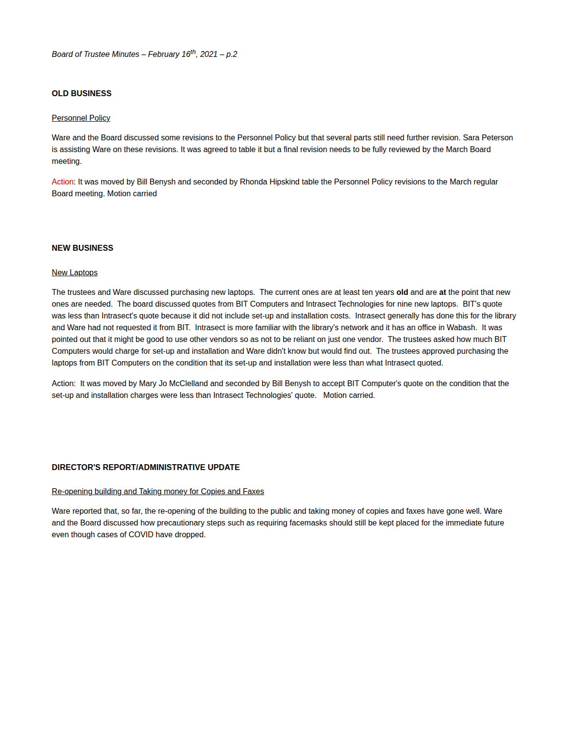Board of Trustee Minutes – February 16th, 2021 – p.2
OLD BUSINESS
Personnel Policy
Ware and the Board discussed some revisions to the Personnel Policy but that several parts still need further revision. Sara Peterson is assisting Ware on these revisions. It was agreed to table it but a final revision needs to be fully reviewed by the March Board meeting.
Action: It was moved by Bill Benysh and seconded by Rhonda Hipskind table the Personnel Policy revisions to the March regular Board meeting. Motion carried
NEW BUSINESS
New Laptops
The trustees and Ware discussed purchasing new laptops. The current ones are at least ten years old and are at the point that new ones are needed. The board discussed quotes from BIT Computers and Intrasect Technologies for nine new laptops. BIT's quote was less than Intrasect's quote because it did not include set-up and installation costs. Intrasect generally has done this for the library and Ware had not requested it from BIT. Intrasect is more familiar with the library's network and it has an office in Wabash. It was pointed out that it might be good to use other vendors so as not to be reliant on just one vendor. The trustees asked how much BIT Computers would charge for set-up and installation and Ware didn't know but would find out. The trustees approved purchasing the laptops from BIT Computers on the condition that its set-up and installation were less than what Intrasect quoted.
Action: It was moved by Mary Jo McClelland and seconded by Bill Benysh to accept BIT Computer's quote on the condition that the set-up and installation charges were less than Intrasect Technologies' quote. Motion carried.
DIRECTOR'S REPORT/ADMINISTRATIVE UPDATE
Re-opening building and Taking money for Copies and Faxes
Ware reported that, so far, the re-opening of the building to the public and taking money of copies and faxes have gone well. Ware and the Board discussed how precautionary steps such as requiring facemasks should still be kept placed for the immediate future even though cases of COVID have dropped.